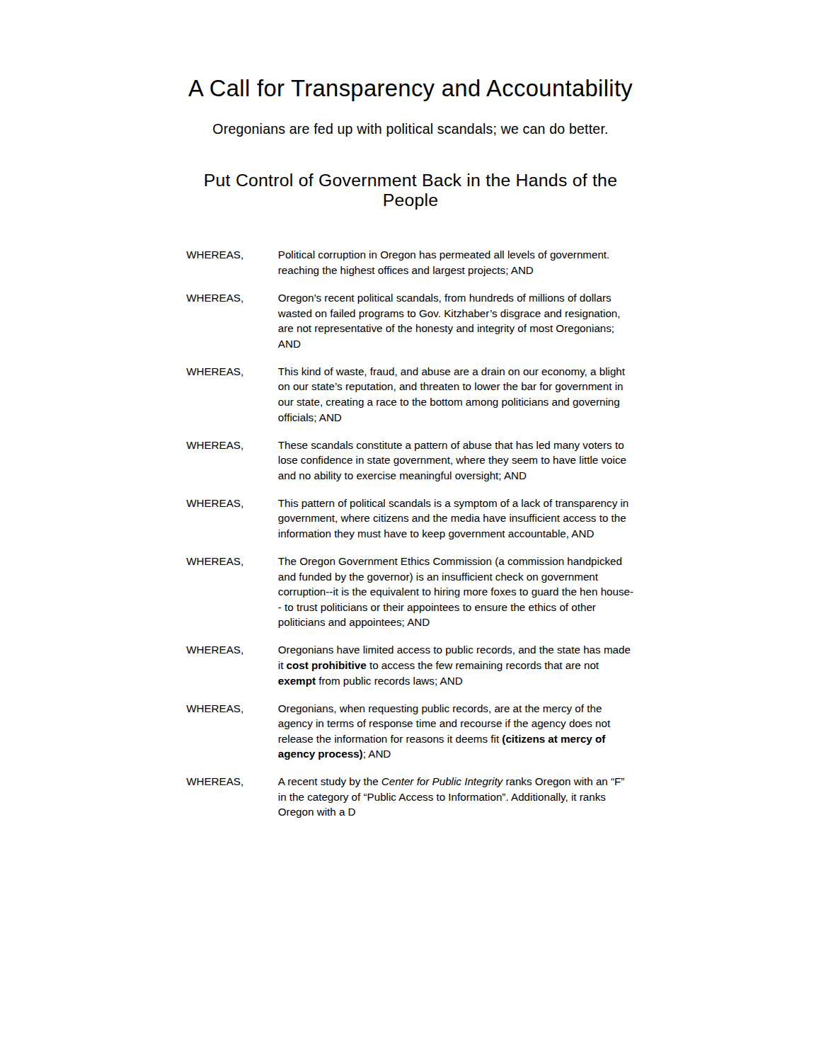A Call for Transparency and Accountability
Oregonians are fed up with political scandals; we can do better.
Put Control of Government Back in the Hands of the People
| WHEREAS, | Political corruption in Oregon has permeated all levels of government. reaching the highest offices and largest projects; AND |
| WHEREAS, | Oregon’s recent political scandals, from hundreds of millions of dollars wasted on failed programs to Gov. Kitzhaber’s disgrace and resignation, are not representative of the honesty and integrity of most Oregonians; AND |
| WHEREAS, | This kind of waste, fraud, and abuse are a drain on our economy, a blight on our state’s reputation, and threaten to lower the bar for government in our state, creating a race to the bottom among politicians and governing officials; AND |
| WHEREAS, | These scandals constitute a pattern of abuse that has led many voters to lose confidence in state government, where they seem to have little voice and no ability to exercise meaningful oversight; AND |
| WHEREAS, | This pattern of political scandals is a symptom of a lack of transparency in government, where citizens and the media have insufficient access to the information they must have to keep government accountable, AND |
| WHEREAS, | The Oregon Government Ethics Commission (a commission handpicked and funded by the governor) is an insufficient check on government corruption--it is the equivalent to hiring more foxes to guard the hen house-- to trust politicians or their appointees to ensure the ethics of other politicians and appointees; AND |
| WHEREAS, | Oregonians have limited access to public records, and the state has made it cost prohibitive to access the few remaining records that are not exempt from public records laws; AND |
| WHEREAS, | Oregonians, when requesting public records, are at the mercy of the agency in terms of response time and recourse if the agency does not release the information for reasons it deems fit (citizens at mercy of agency process) ; AND |
| WHEREAS, | A recent study by the Center for Public Integrity ranks Oregon with an “F” in the category of “Public Access to Information”. Additionally, it ranks Oregon with a D |